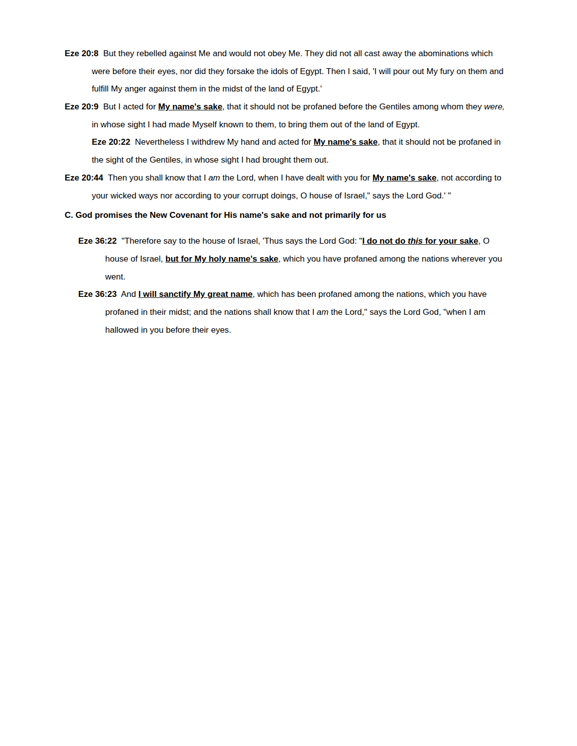Eze 20:8 But they rebelled against Me and would not obey Me. They did not all cast away the abominations which were before their eyes, nor did they forsake the idols of Egypt. Then I said, 'I will pour out My fury on them and fulfill My anger against them in the midst of the land of Egypt.'
Eze 20:9 But I acted for My name's sake, that it should not be profaned before the Gentiles among whom they were, in whose sight I had made Myself known to them, to bring them out of the land of Egypt.
Eze 20:22 Nevertheless I withdrew My hand and acted for My name's sake, that it should not be profaned in the sight of the Gentiles, in whose sight I had brought them out.
Eze 20:44 Then you shall know that I am the Lord, when I have dealt with you for My name's sake, not according to your wicked ways nor according to your corrupt doings, O house of Israel," says the Lord God.' "
C. God promises the New Covenant for His name's sake and not primarily for us
Eze 36:22 "Therefore say to the house of Israel, 'Thus says the Lord God: "I do not do this for your sake, O house of Israel, but for My holy name's sake, which you have profaned among the nations wherever you went.
Eze 36:23 And I will sanctify My great name, which has been profaned among the nations, which you have profaned in their midst; and the nations shall know that I am the Lord," says the Lord God, "when I am hallowed in you before their eyes.